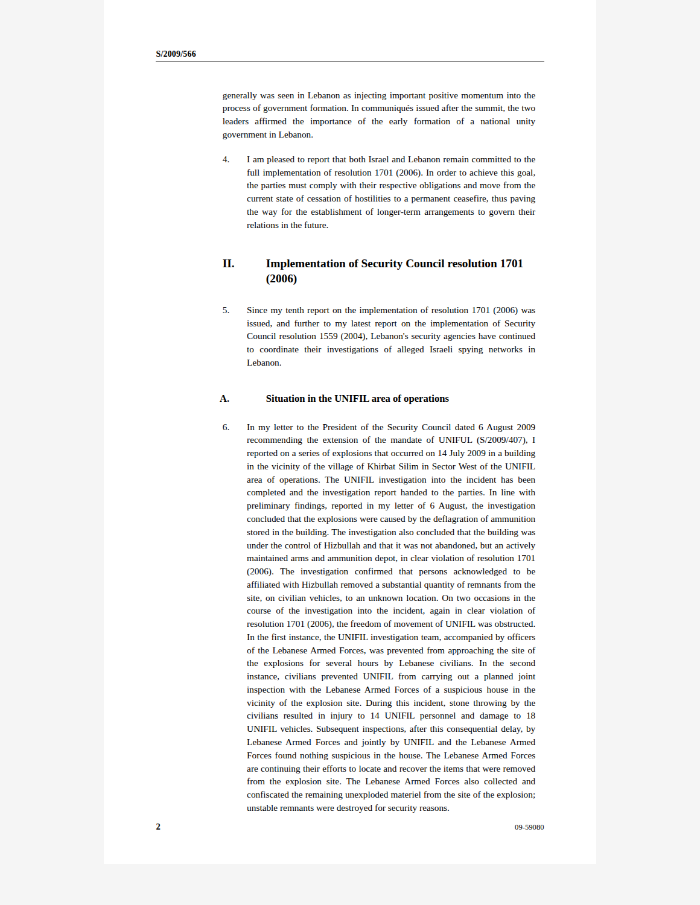S/2009/566
generally was seen in Lebanon as injecting important positive momentum into the process of government formation. In communiqués issued after the summit, the two leaders affirmed the importance of the early formation of a national unity government in Lebanon.
4. I am pleased to report that both Israel and Lebanon remain committed to the full implementation of resolution 1701 (2006). In order to achieve this goal, the parties must comply with their respective obligations and move from the current state of cessation of hostilities to a permanent ceasefire, thus paving the way for the establishment of longer-term arrangements to govern their relations in the future.
II. Implementation of Security Council resolution 1701 (2006)
5. Since my tenth report on the implementation of resolution 1701 (2006) was issued, and further to my latest report on the implementation of Security Council resolution 1559 (2004), Lebanon's security agencies have continued to coordinate their investigations of alleged Israeli spying networks in Lebanon.
A. Situation in the UNIFIL area of operations
6. In my letter to the President of the Security Council dated 6 August 2009 recommending the extension of the mandate of UNIFUL (S/2009/407), I reported on a series of explosions that occurred on 14 July 2009 in a building in the vicinity of the village of Khirbat Silim in Sector West of the UNIFIL area of operations. The UNIFIL investigation into the incident has been completed and the investigation report handed to the parties. In line with preliminary findings, reported in my letter of 6 August, the investigation concluded that the explosions were caused by the deflagration of ammunition stored in the building. The investigation also concluded that the building was under the control of Hizbullah and that it was not abandoned, but an actively maintained arms and ammunition depot, in clear violation of resolution 1701 (2006). The investigation confirmed that persons acknowledged to be affiliated with Hizbullah removed a substantial quantity of remnants from the site, on civilian vehicles, to an unknown location. On two occasions in the course of the investigation into the incident, again in clear violation of resolution 1701 (2006), the freedom of movement of UNIFIL was obstructed. In the first instance, the UNIFIL investigation team, accompanied by officers of the Lebanese Armed Forces, was prevented from approaching the site of the explosions for several hours by Lebanese civilians. In the second instance, civilians prevented UNIFIL from carrying out a planned joint inspection with the Lebanese Armed Forces of a suspicious house in the vicinity of the explosion site. During this incident, stone throwing by the civilians resulted in injury to 14 UNIFIL personnel and damage to 18 UNIFIL vehicles. Subsequent inspections, after this consequential delay, by Lebanese Armed Forces and jointly by UNIFIL and the Lebanese Armed Forces found nothing suspicious in the house. The Lebanese Armed Forces are continuing their efforts to locate and recover the items that were removed from the explosion site. The Lebanese Armed Forces also collected and confiscated the remaining unexploded materiel from the site of the explosion; unstable remnants were destroyed for security reasons.
2 09-59080